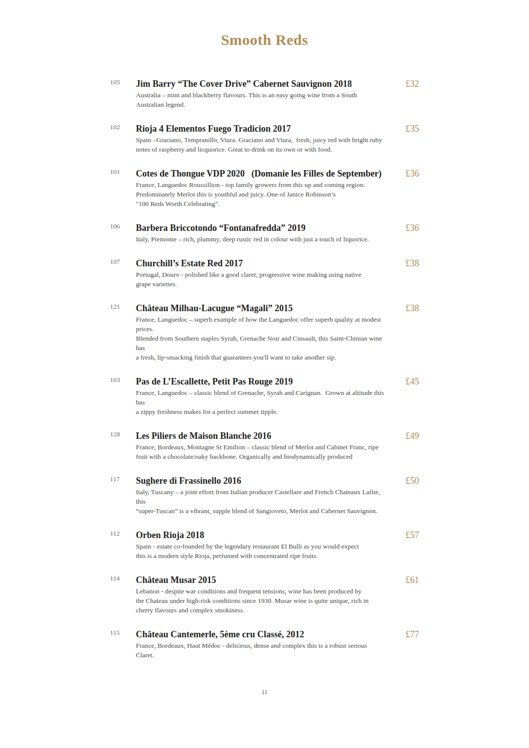Smooth Reds
| 105 | Jim Barry “The Cover Drive” Cabernet Sauvignon 2018 Australia – mint and blackberry flavours. This is an easy going wine from a South Australian legend. | £32 |
| 102 | Rioja 4 Elementos Fuego Tradicion 2017 Spain –Graciano, Tempranillo, Viura. Graciano and Viura, fresh, juicy red with bright ruby notes of raspberry and licquorice. Great to drink on its own or with food. | £35 |
| 101 | Cotes de Thongue VDP 2020 (Domanie les Filles de September) France, Languedoc Roussillion - top family growers from this up and coming region. Predominately Merlot this is youthful and juicy. One of Janice Robinson’s "100 Reds Worth Celebrating". | £36 |
| 106 | Barbera Briccotondo “Fontanafredda” 2019 Italy, Piemonte – rich, plummy, deep rustic red in colour with just a touch of liquorice. | £36 |
| 107 | Churchill’s Estate Red 2017 Portugal, Douro - polished like a good claret, progressive wine making using native grape varieties. | £38 |
| 121 | Château Milhau-Lacugue “Magali” 2015 France, Languedoc – superb example of how the Languedoc offer superb quality at modest prices. Blended from Southern staples Syrah, Grenache Noir and Cinsault, this Saint-Chinian wine has a fresh, lip-smacking finish that guarantees you'll want to take another sip. | £38 |
| 103 | Pas de L’Escallette, Petit Pas Rouge 2019 France, Languedoc – classic blend of Grenache, Syrah and Carignan. Grown at altitude this has a zippy freshness makes for a perfect summer tipple. | £45 |
| 128 | Les Piliers de Maison Blanche 2016 France, Bordeaux, Montagne St Emilion – classic blend of Merlot and Cabinet Franc, ripe fruit with a chocolate/oaky backbone. Organically and biodynamically produced | £49 |
| 117 | Sughere di Frassinello 2016 Italy, Tuscany – a joint effort from Italian producer Castellare and French Chateaux Lafite, this “super-Tuscan” is a vibrant, supple blend of Sangioveto, Merlot and Cabernet Sauvignon. | £50 |
| 112 | Orben Rioja 2018 Spain - estate co-founded by the legendary restaurant El Bulli as you would expect this is a modern style Rioja, perfumed with concentrated ripe fruits. | £57 |
| 114 | Château Musar 2015 Lebanon - despite war conditions and frequent tensions, wine has been produced by the Chateau under high-risk conditions since 1930. Musar wine is quite unique, rich in cherry flavours and complex smokiness. | £61 |
| 115 | Château Cantemerle, 5ème cru Classé, 2012 France, Bordeaux, Haut Médoc - delicious, dense and complex this is a robust serious Claret. | £77 |
11